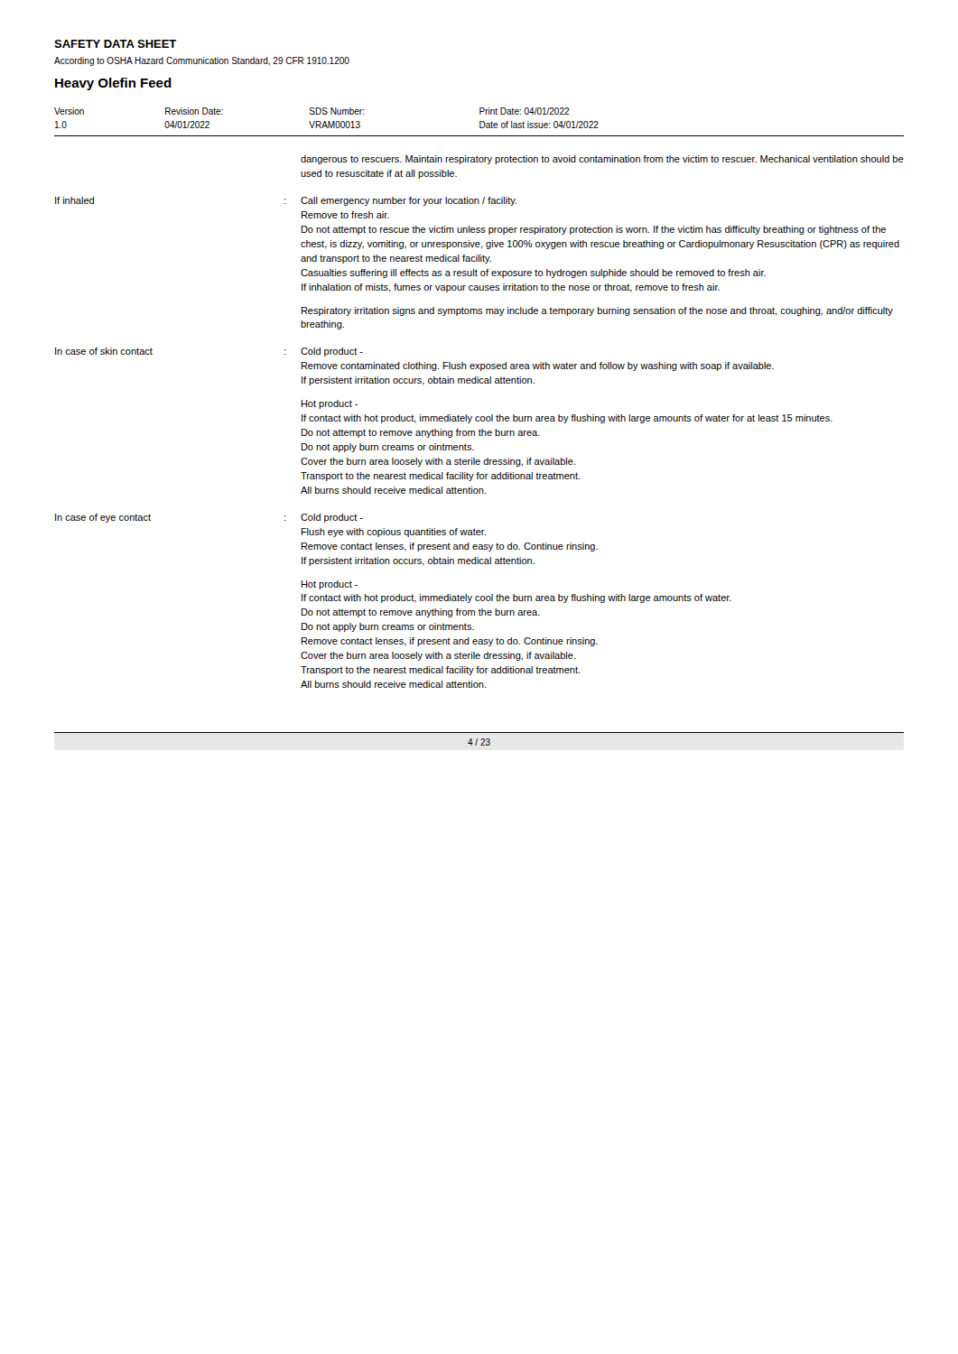SAFETY DATA SHEET
According to OSHA Hazard Communication Standard, 29 CFR 1910.1200
Heavy Olefin Feed
| Version 1.0 | Revision Date: 04/01/2022 | SDS Number: VRAM00013 | Print Date: 04/01/2022 Date of last issue: 04/01/2022 |
| | | dangerous to rescuers. Maintain respiratory protection to avoid contamination from the victim to rescuer. Mechanical ventilation should be used to resuscitate if at all possible. |
| If inhaled | : | Call emergency number for your location / facility. Remove to fresh air. Do not attempt to rescue the victim unless proper respiratory protection is worn. If the victim has difficulty breathing or tightness of the chest, is dizzy, vomiting, or unresponsive, give 100% oxygen with rescue breathing or Cardiopulmonary Resuscitation (CPR) as required and transport to the nearest medical facility. Casualties suffering ill effects as a result of exposure to hydrogen sulphide should be removed to fresh air. If inhalation of mists, fumes or vapour causes irritation to the nose or throat, remove to fresh air. Respiratory irritation signs and symptoms may include a temporary burning sensation of the nose and throat, coughing, and/or difficulty breathing. |
| In case of skin contact | : | Cold product - Remove contaminated clothing. Flush exposed area with water and follow by washing with soap if available. If persistent irritation occurs, obtain medical attention. Hot product - If contact with hot product, immediately cool the burn area by flushing with large amounts of water for at least 15 minutes. Do not attempt to remove anything from the burn area. Do not apply burn creams or ointments. Cover the burn area loosely with a sterile dressing, if available. Transport to the nearest medical facility for additional treatment. All burns should receive medical attention. |
| In case of eye contact | : | Cold product - Flush eye with copious quantities of water. Remove contact lenses, if present and easy to do. Continue rinsing. If persistent irritation occurs, obtain medical attention. Hot product - If contact with hot product, immediately cool the burn area by flushing with large amounts of water. Do not attempt to remove anything from the burn area. Do not apply burn creams or ointments. Remove contact lenses, if present and easy to do. Continue rinsing. Cover the burn area loosely with a sterile dressing, if available. Transport to the nearest medical facility for additional treatment. All burns should receive medical attention. |
4 / 23